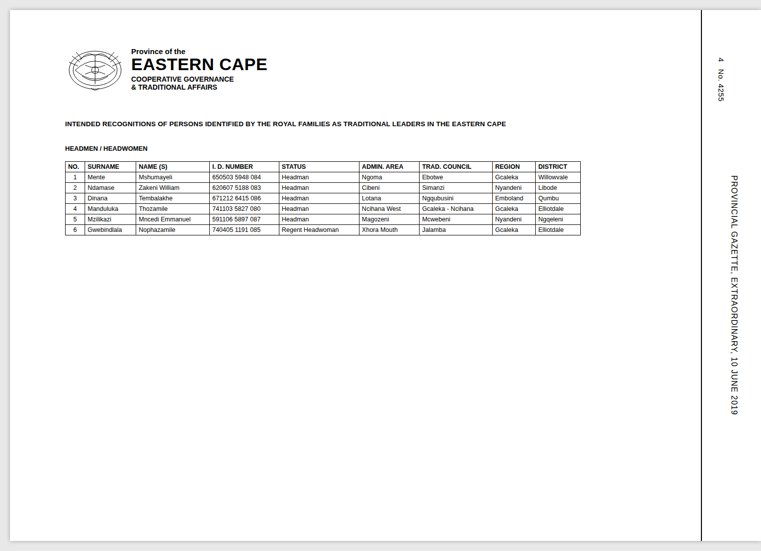4 No. 4255
PROVINCIAL GAZETTE, EXTRAORDINARY, 10 JUNE 2019
Province of the
EASTERN CAPE
COOPERATIVE GOVERNANCE
& TRADITIONAL AFFAIRS
INTENDED RECOGNITIONS OF PERSONS IDENTIFIED BY THE ROYAL FAMILIES AS TRADITIONAL LEADERS IN THE EASTERN CAPE
HEADMEN / HEADWOMEN
| NO. | SURNAME | NAME (S) | I. D. NUMBER | STATUS | ADMIN. AREA | TRAD. COUNCIL | REGION | DISTRICT |
| --- | --- | --- | --- | --- | --- | --- | --- | --- |
| 1 | Mente | Mshumayeli | 650503 5948 084 | Headman | Ngoma | Ebotwe | Gcaleka | Willowvale |
| 2 | Ndamase | Zakeni William | 620607 5188 083 | Headman | Cibeni | Simanzi | Nyandeni | Libode |
| 3 | Dinana | Tembalakhe | 671212 6415 086 | Headman | Lotana | Ngqubusini | Emboland | Qumbu |
| 4 | Manduluka | Thozamile | 741103 5827 080 | Headman | Ncihana West | Gcaleka - Ncihana | Gcaleka | Elliotdale |
| 5 | Mzilikazi | Mncedi Emmanuel | 591106 5897 087 | Headman | Magozeni | Mcwebeni | Nyandeni | Ngqeleni |
| 6 | Gwebindlala | Nophazamile | 740405 1191 085 | Regent Headwoman | Xhora Mouth | Jalamba | Gcaleka | Elliotdale |